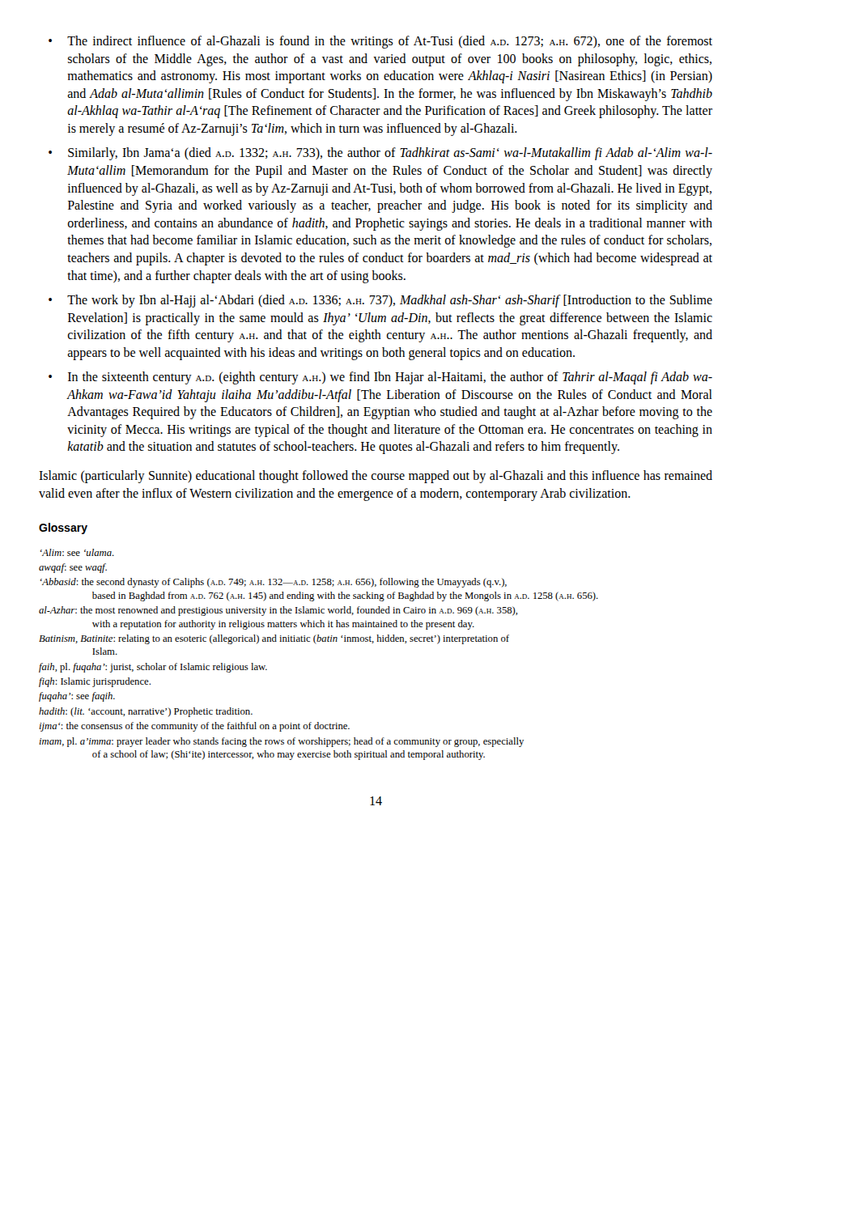The indirect influence of al-Ghazali is found in the writings of At-Tusi (died a.d. 1273; a.h. 672), one of the foremost scholars of the Middle Ages, the author of a vast and varied output of over 100 books on philosophy, logic, ethics, mathematics and astronomy. His most important works on education were Akhlaq-i Nasiri [Nasirean Ethics] (in Persian) and Adab al-Muta‘allimin [Rules of Conduct for Students]. In the former, he was influenced by Ibn Miskawayh’s Tahdhib al-Akhlaq wa-Tathir al-A‘raq [The Refinement of Character and the Purification of Races] and Greek philosophy. The latter is merely a resumé of Az-Zarnuji’s Ta‘lim, which in turn was influenced by al-Ghazali.
Similarly, Ibn Jama‘a (died a.d. 1332; a.h. 733), the author of Tadhkirat as-Sami‘ wa-l-Mutakallim fi Adab al-‘Alim wa-l-Muta‘allim [Memorandum for the Pupil and Master on the Rules of Conduct of the Scholar and Student] was directly influenced by al-Ghazali, as well as by Az-Zarnuji and At-Tusi, both of whom borrowed from al-Ghazali. He lived in Egypt, Palestine and Syria and worked variously as a teacher, preacher and judge. His book is noted for its simplicity and orderliness, and contains an abundance of hadith, and Prophetic sayings and stories. He deals in a traditional manner with themes that had become familiar in Islamic education, such as the merit of knowledge and the rules of conduct for scholars, teachers and pupils. A chapter is devoted to the rules of conduct for boarders at mad_ris (which had become widespread at that time), and a further chapter deals with the art of using books.
The work by Ibn al-Hajj al-‘Abdari (died a.d. 1336; a.h. 737), Madkhal ash-Shar‘ ash-Sharif [Introduction to the Sublime Revelation] is practically in the same mould as Ihya’ ‘Ulum ad-Din, but reflects the great difference between the Islamic civilization of the fifth century a.h. and that of the eighth century a.h.. The author mentions al-Ghazali frequently, and appears to be well acquainted with his ideas and writings on both general topics and on education.
In the sixteenth century a.d. (eighth century a.h.) we find Ibn Hajar al-Haitami, the author of Tahrir al-Maqal fi Adab wa-Ahkam wa-Fawa’id Yahtaju ilaiha Mu’addibu-l-Atfal [The Liberation of Discourse on the Rules of Conduct and Moral Advantages Required by the Educators of Children], an Egyptian who studied and taught at al-Azhar before moving to the vicinity of Mecca. His writings are typical of the thought and literature of the Ottoman era. He concentrates on teaching in katatib and the situation and statutes of school-teachers. He quotes al-Ghazali and refers to him frequently.
Islamic (particularly Sunnite) educational thought followed the course mapped out by al-Ghazali and this influence has remained valid even after the influx of Western civilization and the emergence of a modern, contemporary Arab civilization.
Glossary
‘Alim
:
see ‘ulama.
awqaf
:
see waqf.
‘Abbasid
:
the second dynasty of Caliphs (a.d. 749; a.h. 132—a.d. 1258; a.h. 656), following the Umayyads (q.v.), based in Baghdad from a.d. 762 (a.h. 145) and ending with the sacking of Baghdad by the Mongols in a.d. 1258 (a.h. 656).
al-Azhar
:
the most renowned and prestigious university in the Islamic world, founded in Cairo in a.d. 969 (a.h. 358), with a reputation for authority in religious matters which it has maintained to the present day.
Batinism, Batinite
:
relating to an esoteric (allegorical) and initiatic (batin ‘inmost, hidden, secret’) interpretation of Islam.
faih, pl. fuqaha’
:
jurist, scholar of Islamic religious law.
fiqh
:
Islamic jurisprudence.
fuqaha’
:
see faqih.
hadith
:
(lit. ‘account, narrative’) Prophetic tradition.
ijma‘
:
the consensus of the community of the faithful on a point of doctrine.
imam, pl. a’imma
:
prayer leader who stands facing the rows of worshippers; head of a community or group, especially of a school of law; (Shi‘ite) intercessor, who may exercise both spiritual and temporal authority.
14